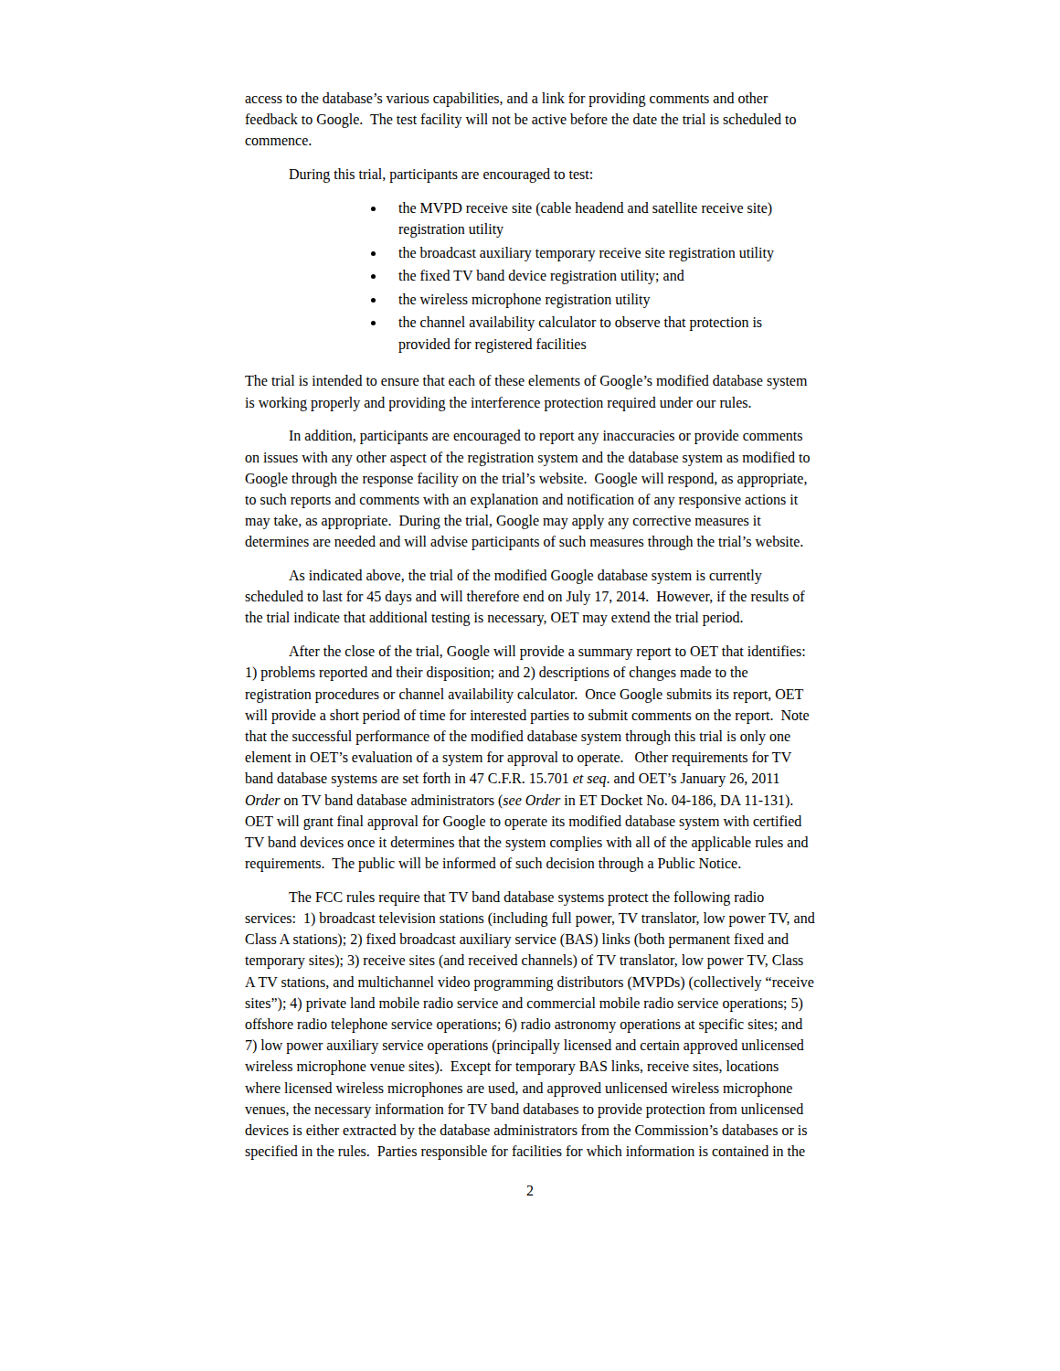access to the database’s various capabilities, and a link for providing comments and other feedback to Google. The test facility will not be active before the date the trial is scheduled to commence.
During this trial, participants are encouraged to test:
the MVPD receive site (cable headend and satellite receive site) registration utility
the broadcast auxiliary temporary receive site registration utility
the fixed TV band device registration utility; and
the wireless microphone registration utility
the channel availability calculator to observe that protection is provided for registered facilities
The trial is intended to ensure that each of these elements of Google’s modified database system is working properly and providing the interference protection required under our rules.
In addition, participants are encouraged to report any inaccuracies or provide comments on issues with any other aspect of the registration system and the database system as modified to Google through the response facility on the trial’s website. Google will respond, as appropriate, to such reports and comments with an explanation and notification of any responsive actions it may take, as appropriate. During the trial, Google may apply any corrective measures it determines are needed and will advise participants of such measures through the trial’s website.
As indicated above, the trial of the modified Google database system is currently scheduled to last for 45 days and will therefore end on July 17, 2014. However, if the results of the trial indicate that additional testing is necessary, OET may extend the trial period.
After the close of the trial, Google will provide a summary report to OET that identifies: 1) problems reported and their disposition; and 2) descriptions of changes made to the registration procedures or channel availability calculator. Once Google submits its report, OET will provide a short period of time for interested parties to submit comments on the report. Note that the successful performance of the modified database system through this trial is only one element in OET’s evaluation of a system for approval to operate. Other requirements for TV band database systems are set forth in 47 C.F.R. 15.701 et seq. and OET’s January 26, 2011 Order on TV band database administrators (see Order in ET Docket No. 04-186, DA 11-131). OET will grant final approval for Google to operate its modified database system with certified TV band devices once it determines that the system complies with all of the applicable rules and requirements. The public will be informed of such decision through a Public Notice.
The FCC rules require that TV band database systems protect the following radio services: 1) broadcast television stations (including full power, TV translator, low power TV, and Class A stations); 2) fixed broadcast auxiliary service (BAS) links (both permanent fixed and temporary sites); 3) receive sites (and received channels) of TV translator, low power TV, Class A TV stations, and multichannel video programming distributors (MVPDs) (collectively “receive sites”); 4) private land mobile radio service and commercial mobile radio service operations; 5) offshore radio telephone service operations; 6) radio astronomy operations at specific sites; and 7) low power auxiliary service operations (principally licensed and certain approved unlicensed wireless microphone venue sites). Except for temporary BAS links, receive sites, locations where licensed wireless microphones are used, and approved unlicensed wireless microphone venues, the necessary information for TV band databases to provide protection from unlicensed devices is either extracted by the database administrators from the Commission’s databases or is specified in the rules. Parties responsible for facilities for which information is contained in the
2